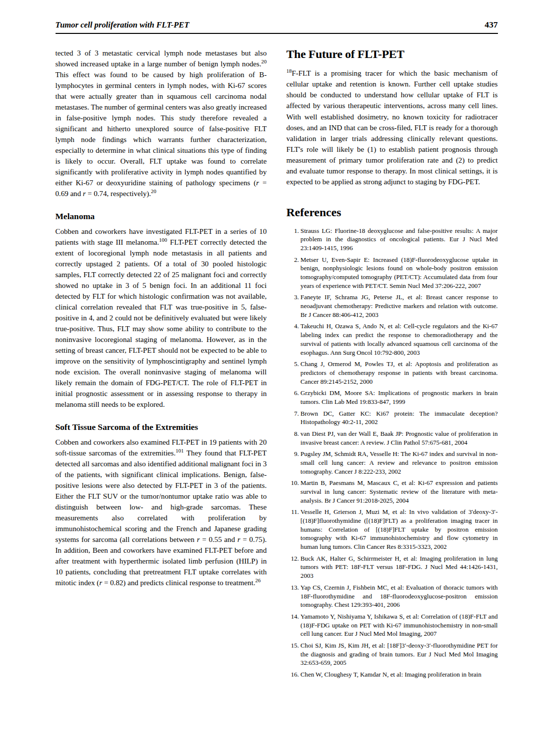Tumor cell proliferation with FLT-PET 437
tected 3 of 3 metastatic cervical lymph node metastases but also showed increased uptake in a large number of benign lymph nodes.20 This effect was found to be caused by high proliferation of B-lymphocytes in germinal centers in lymph nodes, with Ki-67 scores that were actually greater than in squamous cell carcinoma nodal metastases. The number of germinal centers was also greatly increased in false-positive lymph nodes. This study therefore revealed a significant and hitherto unexplored source of false-positive FLT lymph node findings which warrants further characterization, especially to determine in what clinical situations this type of finding is likely to occur. Overall, FLT uptake was found to correlate significantly with proliferative activity in lymph nodes quantified by either Ki-67 or deoxyuridine staining of pathology specimens (r = 0.69 and r = 0.74, respectively).20
Melanoma
Cobben and coworkers have investigated FLT-PET in a series of 10 patients with stage III melanoma.100 FLT-PET correctly detected the extent of locoregional lymph node metastasis in all patients and correctly upstaged 2 patients. Of a total of 30 pooled histologic samples, FLT correctly detected 22 of 25 malignant foci and correctly showed no uptake in 3 of 5 benign foci. In an additional 11 foci detected by FLT for which histologic confirmation was not available, clinical correlation revealed that FLT was true-positive in 5, false-positive in 4, and 2 could not be definitively evaluated but were likely true-positive. Thus, FLT may show some ability to contribute to the noninvasive locoregional staging of melanoma. However, as in the setting of breast cancer, FLT-PET should not be expected to be able to improve on the sensitivity of lymphoscintigraphy and sentinel lymph node excision. The overall noninvasive staging of melanoma will likely remain the domain of FDG-PET/CT. The role of FLT-PET in initial prognostic assessment or in assessing response to therapy in melanoma still needs to be explored.
Soft Tissue Sarcoma of the Extremities
Cobben and coworkers also examined FLT-PET in 19 patients with 20 soft-tissue sarcomas of the extremities.101 They found that FLT-PET detected all sarcomas and also identified additional malignant foci in 3 of the patients, with significant clinical implications. Benign, false-positive lesions were also detected by FLT-PET in 3 of the patients. Either the FLT SUV or the tumor/nontumor uptake ratio was able to distinguish between low- and high-grade sarcomas. These measurements also correlated with proliferation by immunohistochemical scoring and the French and Japanese grading systems for sarcoma (all correlations between r = 0.55 and r = 0.75). In addition, Been and coworkers have examined FLT-PET before and after treatment with hyperthermic isolated limb perfusion (HILP) in 10 patients, concluding that pretreatment FLT uptake correlates with mitotic index (r = 0.82) and predicts clinical response to treatment.26
The Future of FLT-PET
18F-FLT is a promising tracer for which the basic mechanism of cellular uptake and retention is known. Further cell uptake studies should be conducted to understand how cellular uptake of FLT is affected by various therapeutic interventions, across many cell lines. With well established dosimetry, no known toxicity for radiotracer doses, and an IND that can be cross-filed, FLT is ready for a thorough validation in larger trials addressing clinically relevant questions. FLT's role will likely be (1) to establish patient prognosis through measurement of primary tumor proliferation rate and (2) to predict and evaluate tumor response to therapy. In most clinical settings, it is expected to be applied as strong adjunct to staging by FDG-PET.
References
Strauss LG: Fluorine-18 deoxyglucose and false-positive results: A major problem in the diagnostics of oncological patients. Eur J Nucl Med 23:1409-1415, 1996
Metser U, Even-Sapir E: Increased (18)F-fluorodeoxyglucose uptake in benign, nonphysiologic lesions found on whole-body positron emission tomography/computed tomography (PET/CT): Accumulated data from four years of experience with PET/CT. Semin Nucl Med 37:206-222, 2007
Faneyte IF, Schrama JG, Peterse JL, et al: Breast cancer response to neoadjuvant chemotherapy: Predictive markers and relation with outcome. Br J Cancer 88:406-412, 2003
Takeuchi H, Ozawa S, Ando N, et al: Cell-cycle regulators and the Ki-67 labeling index can predict the response to chemoradiotherapy and the survival of patients with locally advanced squamous cell carcinoma of the esophagus. Ann Surg Oncol 10:792-800, 2003
Chang J, Ormerod M, Powles TJ, et al: Apoptosis and proliferation as predictors of chemotherapy response in patients with breast carcinoma. Cancer 89:2145-2152, 2000
Grzybicki DM, Moore SA: Implications of prognostic markers in brain tumors. Clin Lab Med 19:833-847, 1999
Brown DC, Gatter KC: Ki67 protein: The immaculate deception? Histopathology 40:2-11, 2002
van Diest PJ, van der Wall E, Baak JP: Prognostic value of proliferation in invasive breast cancer: A review. J Clin Pathol 57:675-681, 2004
Pugsley JM, Schmidt RA, Vesselle H: The Ki-67 index and survival in non-small cell lung cancer: A review and relevance to positron emission tomography. Cancer J 8:222-233, 2002
Martin B, Paesmans M, Mascaux C, et al: Ki-67 expression and patients survival in lung cancer: Systematic review of the literature with meta-analysis. Br J Cancer 91:2018-2025, 2004
Vesselle H, Grierson J, Muzi M, et al: In vivo validation of 3′deoxy-3′-[(18)F]fluorothymidine ([(18)F]FLT) as a proliferation imaging tracer in humans: Correlation of [(18)F]FLT uptake by positron emission tomography with Ki-67 immunohistochemistry and flow cytometry in human lung tumors. Clin Cancer Res 8:3315-3323, 2002
Buck AK, Halter G, Schirrmeister H, et al: Imaging proliferation in lung tumors with PET: 18F-FLT versus 18F-FDG. J Nucl Med 44:1426-1431, 2003
Yap CS, Czernin J, Fishbein MC, et al: Evaluation of thoracic tumors with 18F-fluorothymidine and 18F-fluorodeoxyglucose-positron emission tomography. Chest 129:393-401, 2006
Yamamoto Y, Nishiyama Y, Ishikawa S, et al: Correlation of (18)F-FLT and (18)F-FDG uptake on PET with Ki-67 immunohistochemistry in non-small cell lung cancer. Eur J Nucl Med Mol Imaging, 2007
Choi SJ, Kim JS, Kim JH, et al: [18F]3′-deoxy-3′-fluorothymidine PET for the diagnosis and grading of brain tumors. Eur J Nucl Med Mol Imaging 32:653-659, 2005
Chen W, Cloughesy T, Kamdar N, et al: Imaging proliferation in brain